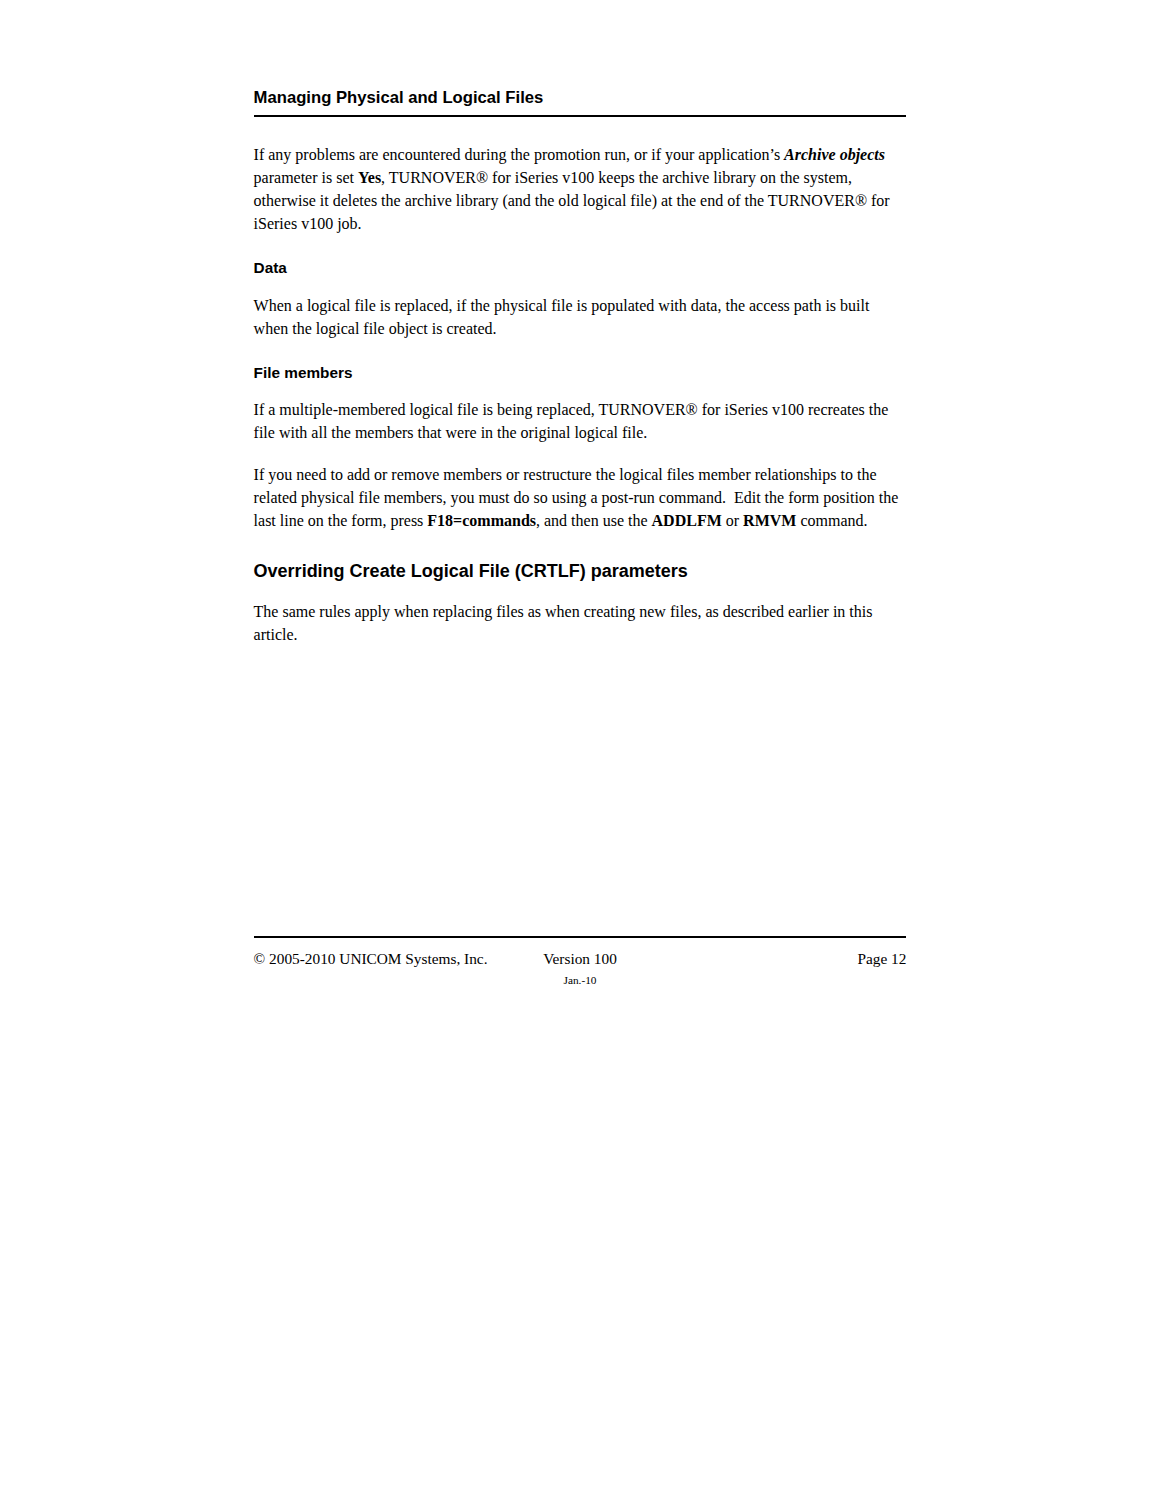Managing Physical and Logical Files
If any problems are encountered during the promotion run, or if your application’s Archive objects parameter is set Yes, TURNOVER® for iSeries v100 keeps the archive library on the system, otherwise it deletes the archive library (and the old logical file) at the end of the TURNOVER® for iSeries v100 job.
Data
When a logical file is replaced, if the physical file is populated with data, the access path is built when the logical file object is created.
File members
If a multiple-membered logical file is being replaced, TURNOVER® for iSeries v100 recreates the file with all the members that were in the original logical file.
If you need to add or remove members or restructure the logical files member relationships to the related physical file members, you must do so using a post-run command. Edit the form position the last line on the form, press F18=commands, and then use the ADDLFM or RMVM command.
Overriding Create Logical File (CRTLF) parameters
The same rules apply when replacing files as when creating new files, as described earlier in this article.
© 2005-2010 UNICOM Systems, Inc. Version 100 Jan.-10 Page 12